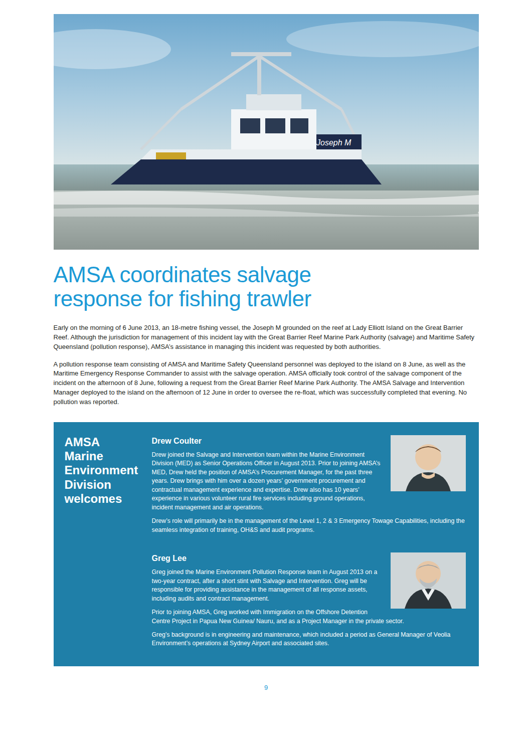Joseph M
AMSA coordinates salvage
response for fishing trawler
Early on the morning of 6 June 2013, an 18-metre fishing vessel, the Joseph M grounded on the reef at Lady Elliott Island on the Great Barrier Reef. Although the jurisdiction for management of this incident lay with the Great Barrier Reef Marine Park Authority (salvage) and Maritime Safety Queensland (pollution response), AMSA’s assistance in managing this incident was requested by both authorities.
A pollution response team consisting of AMSA and Maritime Safety Queensland personnel was deployed to the island on 8 June, as well as the Maritime Emergency Response Commander to assist with the salvage operation. AMSA officially took control of the salvage component of the incident on the afternoon of 8 June, following a request from the Great Barrier Reef Marine Park Authority. The AMSA Salvage and Intervention Manager deployed to the island on the afternoon of 12 June in order to oversee the re-float, which was successfully completed that evening. No pollution was reported.
AMSA
Marine
Environment
Division
welcomes
Drew Coulter
Drew joined the Salvage and Intervention team within the Marine Environment Division (MED) as Senior Operations Officer in August 2013. Prior to joining AMSA’s MED, Drew held the position of AMSA’s Procurement Manager, for the past three years. Drew brings with him over a dozen years’ government procurement and contractual management experience and expertise. Drew also has 10 years’ experience in various volunteer rural fire services including ground operations, incident management and air operations.
Drew’s role will primarily be in the management of the Level 1, 2 & 3 Emergency Towage Capabilities, including the seamless integration of training, OH&S and audit programs.
Greg Lee
Greg joined the Marine Environment Pollution Response team in August 2013 on a two-year contract, after a short stint with Salvage and Intervention. Greg will be responsible for providing assistance in the management of all response assets, including audits and contract management.
Prior to joining AMSA, Greg worked with Immigration on the Offshore Detention Centre Project in Papua New Guinea/ Nauru, and as a Project Manager in the private sector.
Greg’s background is in engineering and maintenance, which included a period as General Manager of Veolia Environment’s operations at Sydney Airport and associated sites.
9